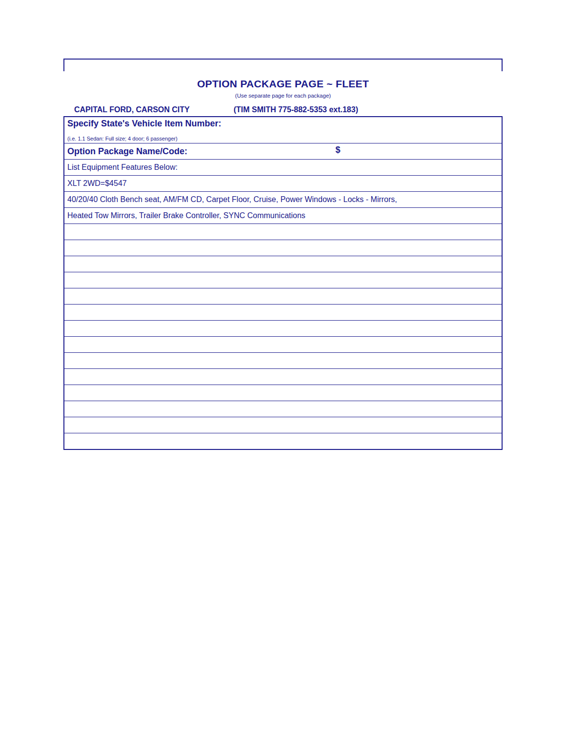OPTION PACKAGE PAGE ~ FLEET
(Use separate page for each package)
CAPITAL FORD, CARSON CITY (TIM SMITH 775-882-5353 ext.183)
| Specify State's Vehicle Item Number: (i.e. 1.1 Sedan: Full size; 4 door; 6 passenger) |
| Option Package Name/Code: $ |
| List Equipment Features Below: |
| XLT 2WD=$4547 |
| 40/20/40 Cloth Bench seat, AM/FM CD, Carpet Floor, Cruise, Power Windows - Locks - Mirrors, |
| Heated Tow Mirrors, Trailer Brake Controller, SYNC Communications |